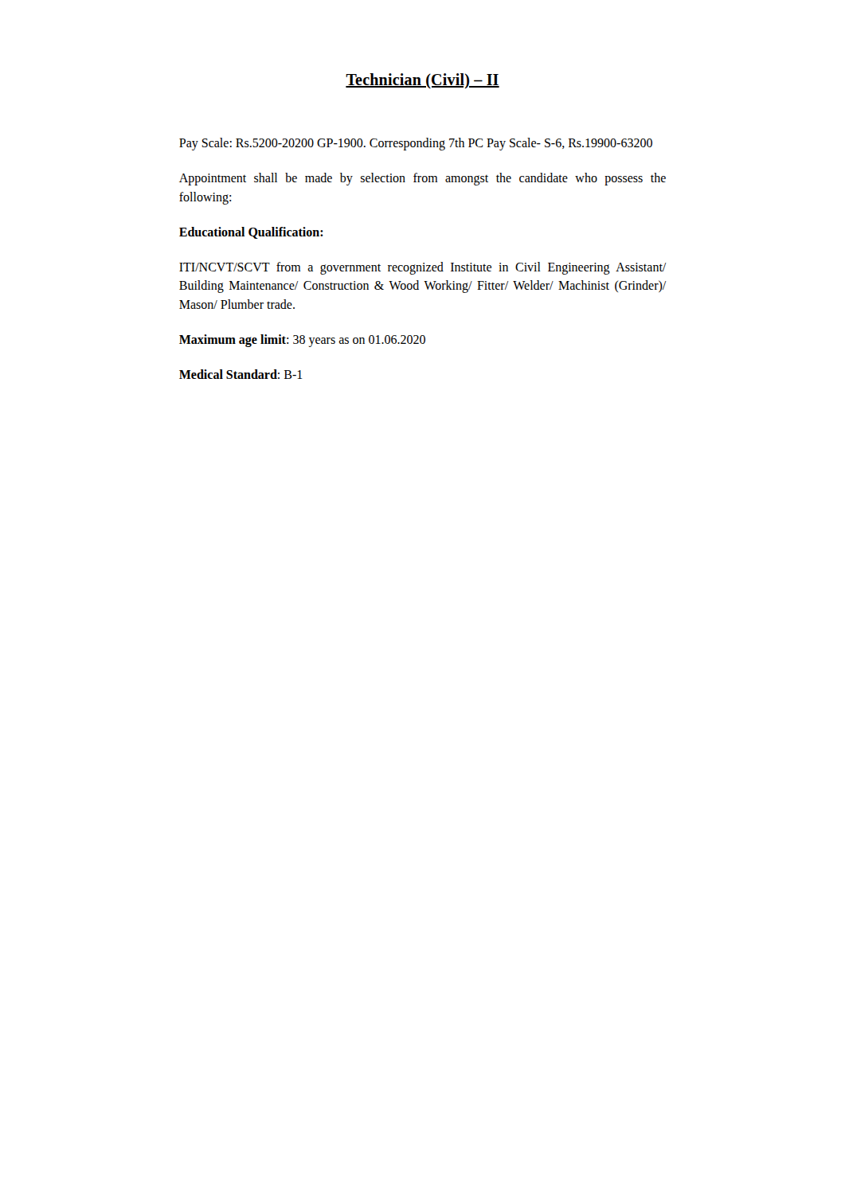Technician (Civil) – II
Pay Scale: Rs.5200-20200 GP-1900. Corresponding 7th PC Pay Scale- S-6, Rs.19900-63200
Appointment shall be made by selection from amongst the candidate who possess the following:
Educational Qualification:
ITI/NCVT/SCVT from a government recognized Institute in Civil Engineering Assistant/ Building Maintenance/ Construction & Wood Working/ Fitter/ Welder/ Machinist (Grinder)/ Mason/ Plumber trade.
Maximum age limit: 38 years as on 01.06.2020
Medical Standard: B-1